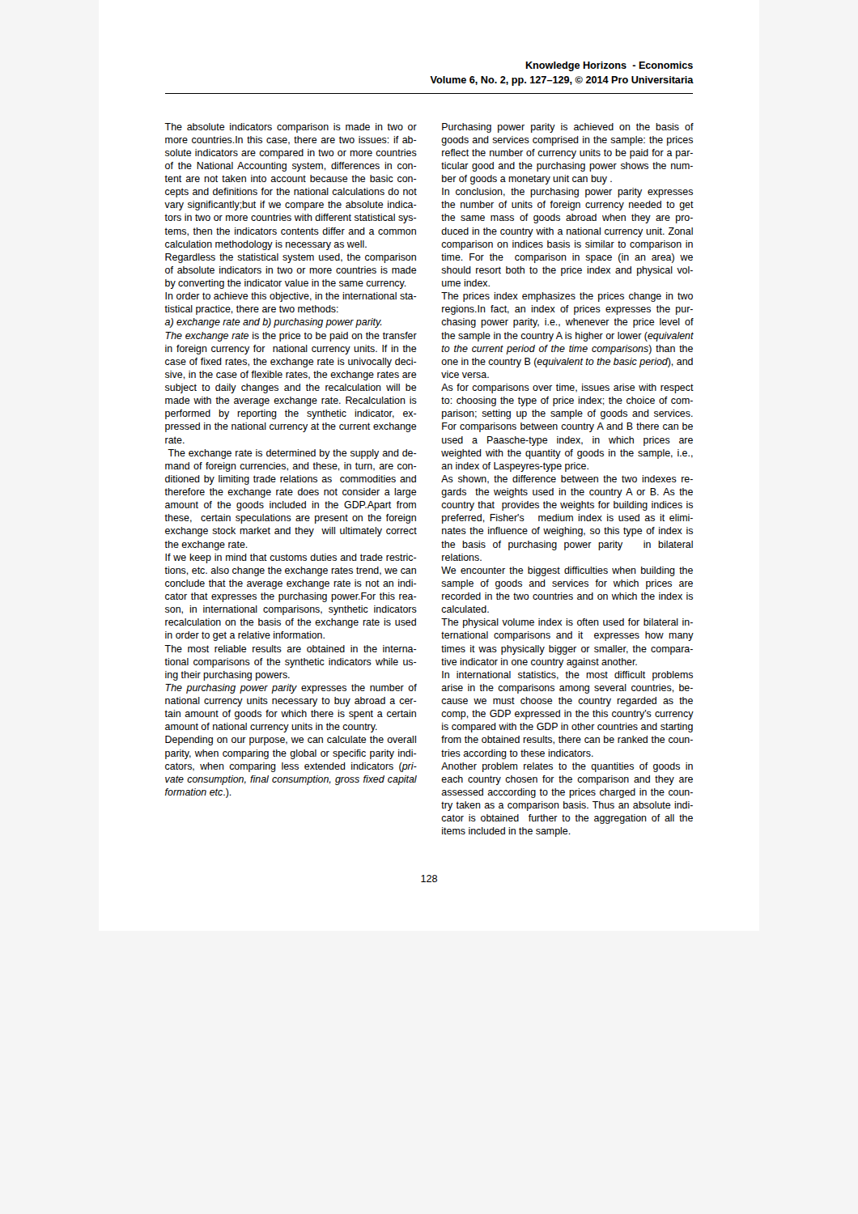Knowledge Horizons - Economics
Volume 6, No. 2, pp. 127–129, © 2014 Pro Universitaria
The absolute indicators comparison is made in two or more countries.In this case, there are two issues: if absolute indicators are compared in two or more countries of the National Accounting system, differences in content are not taken into account because the basic concepts and definitions for the national calculations do not vary significantly;but if we compare the absolute indicators in two or more countries with different statistical systems, then the indicators contents differ and a common calculation methodology is necessary as well.
Regardless the statistical system used, the comparison of absolute indicators in two or more countries is made by converting the indicator value in the same currency.
In order to achieve this objective, in the international statistical practice, there are two methods:
a) exchange rate and b) purchasing power parity.
The exchange rate is the price to be paid on the transfer in foreign currency for national currency units. If in the case of fixed rates, the exchange rate is univocally decisive, in the case of flexible rates, the exchange rates are subject to daily changes and the recalculation will be made with the average exchange rate. Recalculation is performed by reporting the synthetic indicator, expressed in the national currency at the current exchange rate.
The exchange rate is determined by the supply and demand of foreign currencies, and these, in turn, are conditioned by limiting trade relations as commodities and therefore the exchange rate does not consider a large amount of the goods included in the GDP.Apart from these, certain speculations are present on the foreign exchange stock market and they will ultimately correct the exchange rate.
If we keep in mind that customs duties and trade restrictions, etc. also change the exchange rates trend, we can conclude that the average exchange rate is not an indicator that expresses the purchasing power.For this reason, in international comparisons, synthetic indicators recalculation on the basis of the exchange rate is used in order to get a relative information.
The most reliable results are obtained in the international comparisons of the synthetic indicators while using their purchasing powers.
The purchasing power parity expresses the number of national currency units necessary to buy abroad a certain amount of goods for which there is spent a certain amount of national currency units in the country.
Depending on our purpose, we can calculate the overall parity, when comparing the global or specific parity indicators, when comparing less extended indicators (private consumption, final consumption, gross fixed capital formation etc.).
Purchasing power parity is achieved on the basis of goods and services comprised in the sample: the prices reflect the number of currency units to be paid for a particular good and the purchasing power shows the number of goods a monetary unit can buy .
In conclusion, the purchasing power parity expresses the number of units of foreign currency needed to get the same mass of goods abroad when they are produced in the country with a national currency unit. Zonal comparison on indices basis is similar to comparison in time. For the comparison in space (in an area) we should resort both to the price index and physical volume index.
The prices index emphasizes the prices change in two regions.In fact, an index of prices expresses the purchasing power parity, i.e., whenever the price level of the sample in the country A is higher or lower (equivalent to the current period of the time comparisons) than the one in the country B (equivalent to the basic period), and vice versa.
As for comparisons over time, issues arise with respect to: choosing the type of price index; the choice of comparison; setting up the sample of goods and services. For comparisons between country A and B there can be used a Paasche-type index, in which prices are weighted with the quantity of goods in the sample, i.e., an index of Laspeyres-type price.
As shown, the difference between the two indexes regards the weights used in the country A or B. As the country that provides the weights for building indices is preferred, Fisher's medium index is used as it eliminates the influence of weighing, so this type of index is the basis of purchasing power parity in bilateral relations.
We encounter the biggest difficulties when building the sample of goods and services for which prices are recorded in the two countries and on which the index is calculated.
The physical volume index is often used for bilateral international comparisons and it expresses how many times it was physically bigger or smaller, the comparative indicator in one country against another.
In international statistics, the most difficult problems arise in the comparisons among several countries, because we must choose the country regarded as the comp, the GDP expressed in the this country's currency is compared with the GDP in other countries and starting from the obtained results, there can be ranked the countries according to these indicators.
Another problem relates to the quantities of goods in each country chosen for the comparison and they are assessed acccording to the prices charged in the country taken as a comparison basis. Thus an absolute indicator is obtained further to the aggregation of all the items included in the sample.
128